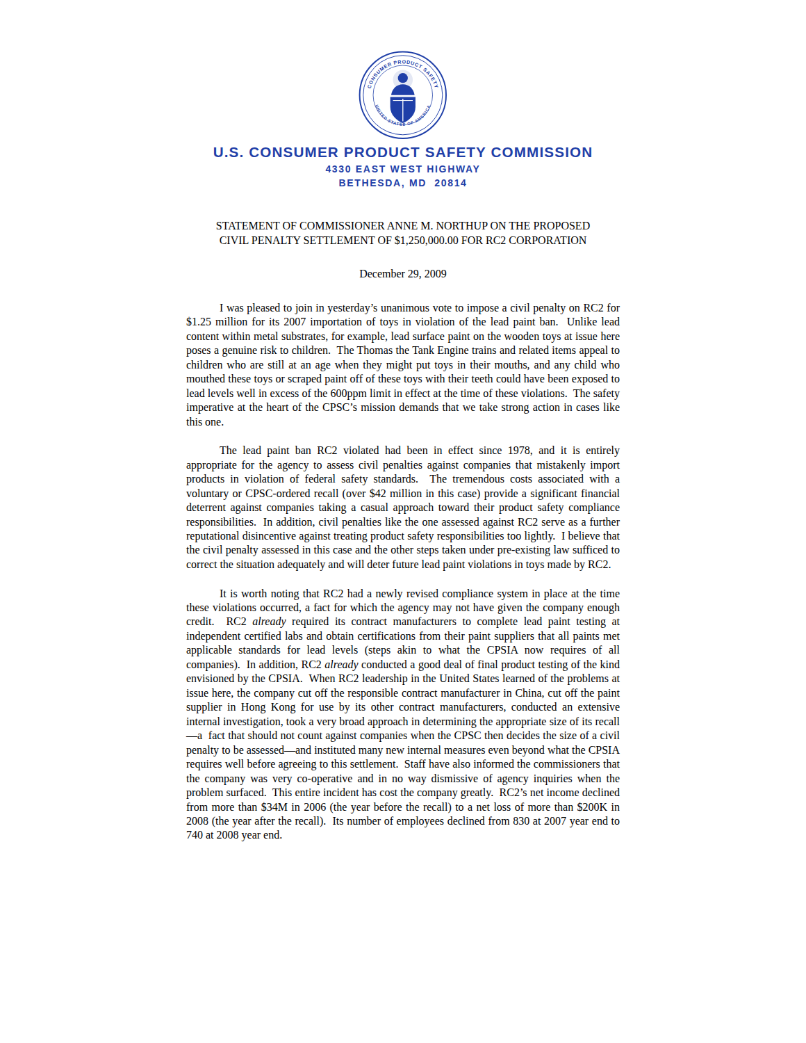CONSUMER PRODUCT SAFETY UNITED STATES OF AMERICA
U.S. CONSUMER PRODUCT SAFETY COMMISSION
4330 EAST WEST HIGHWAY
BETHESDA, MD 20814
STATEMENT OF COMMISSIONER ANNE M. NORTHUP ON THE PROPOSED CIVIL PENALTY SETTLEMENT OF $1,250,000.00 FOR RC2 CORPORATION
December 29, 2009
I was pleased to join in yesterday’s unanimous vote to impose a civil penalty on RC2 for $1.25 million for its 2007 importation of toys in violation of the lead paint ban. Unlike lead content within metal substrates, for example, lead surface paint on the wooden toys at issue here poses a genuine risk to children. The Thomas the Tank Engine trains and related items appeal to children who are still at an age when they might put toys in their mouths, and any child who mouthed these toys or scraped paint off of these toys with their teeth could have been exposed to lead levels well in excess of the 600ppm limit in effect at the time of these violations. The safety imperative at the heart of the CPSC’s mission demands that we take strong action in cases like this one.
The lead paint ban RC2 violated had been in effect since 1978, and it is entirely appropriate for the agency to assess civil penalties against companies that mistakenly import products in violation of federal safety standards. The tremendous costs associated with a voluntary or CPSC-ordered recall (over $42 million in this case) provide a significant financial deterrent against companies taking a casual approach toward their product safety compliance responsibilities. In addition, civil penalties like the one assessed against RC2 serve as a further reputational disincentive against treating product safety responsibilities too lightly. I believe that the civil penalty assessed in this case and the other steps taken under pre-existing law sufficed to correct the situation adequately and will deter future lead paint violations in toys made by RC2.
It is worth noting that RC2 had a newly revised compliance system in place at the time these violations occurred, a fact for which the agency may not have given the company enough credit. RC2 already required its contract manufacturers to complete lead paint testing at independent certified labs and obtain certifications from their paint suppliers that all paints met applicable standards for lead levels (steps akin to what the CPSIA now requires of all companies). In addition, RC2 already conducted a good deal of final product testing of the kind envisioned by the CPSIA. When RC2 leadership in the United States learned of the problems at issue here, the company cut off the responsible contract manufacturer in China, cut off the paint supplier in Hong Kong for use by its other contract manufacturers, conducted an extensive internal investigation, took a very broad approach in determining the appropriate size of its recall—a fact that should not count against companies when the CPSC then decides the size of a civil penalty to be assessed—and instituted many new internal measures even beyond what the CPSIA requires well before agreeing to this settlement. Staff have also informed the commissioners that the company was very co-operative and in no way dismissive of agency inquiries when the problem surfaced. This entire incident has cost the company greatly. RC2’s net income declined from more than $34M in 2006 (the year before the recall) to a net loss of more than $200K in 2008 (the year after the recall). Its number of employees declined from 830 at 2007 year end to 740 at 2008 year end.